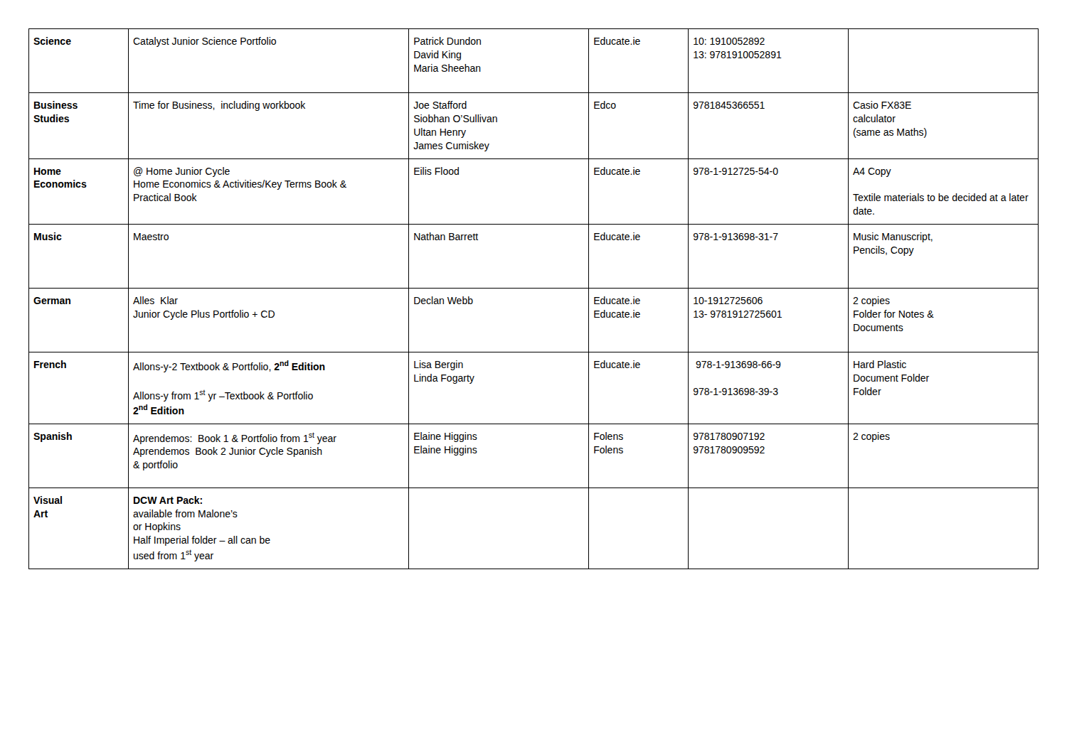| Science | Catalyst Junior Science Portfolio | Patrick Dundon David King Maria Sheehan | Educate.ie | 10: 1910052892 13: 9781910052891 | |
| Business Studies | Time for Business, including workbook | Joe Stafford Siobhan O’Sullivan Ultan Henry James Cumiskey | Edco | 9781845366551 | Casio FX83E calculator (same as Maths) |
| Home Economics | @ Home Junior Cycle Home Economics & Activities/Key Terms Book & Practical Book | Eilis Flood | Educate.ie | 978-1-912725-54-0 | A4 Copy Textile materials to be decided at a later date. |
| Music | Maestro | Nathan Barrett | Educate.ie | 978-1-913698-31-7 | Music Manuscript, Pencils, Copy |
| German | Alles Klar Junior Cycle Plus Portfolio + CD | Declan Webb | Educate.ie Educate.ie | 10-1912725606 13- 9781912725601 | 2 copies Folder for Notes & Documents |
| French | Allons-y-2 Textbook & Portfolio, 2 nd Edition Allons-y from 1 st yr –Textbook & Portfolio 2 nd Edition | Lisa Bergin Linda Fogarty | Educate.ie | 978-1-913698-66-9 978-1-913698-39-3 | Hard Plastic Document Folder Folder |
| Spanish | Aprendemos: Book 1 & Portfolio from 1 st year Aprendemos Book 2 Junior Cycle Spanish & portfolio | Elaine Higgins Elaine Higgins | Folens Folens | 9781780907192 9781780909592 | 2 copies |
| Visual Art | DCW Art Pack: available from Malone’s or Hopkins Half Imperial folder – all can be used from 1 st year | | | | |